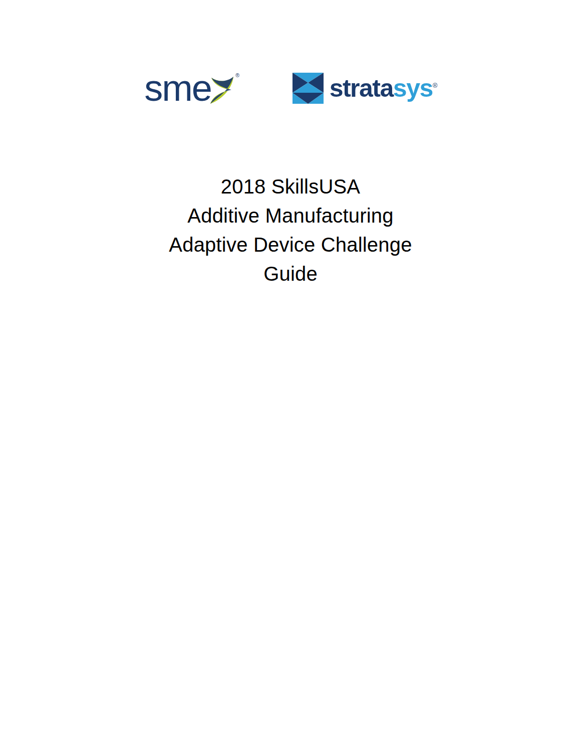sme ®
strata sys®
2018 SkillsUSA Additive Manufacturing Adaptive Device Challenge Guide